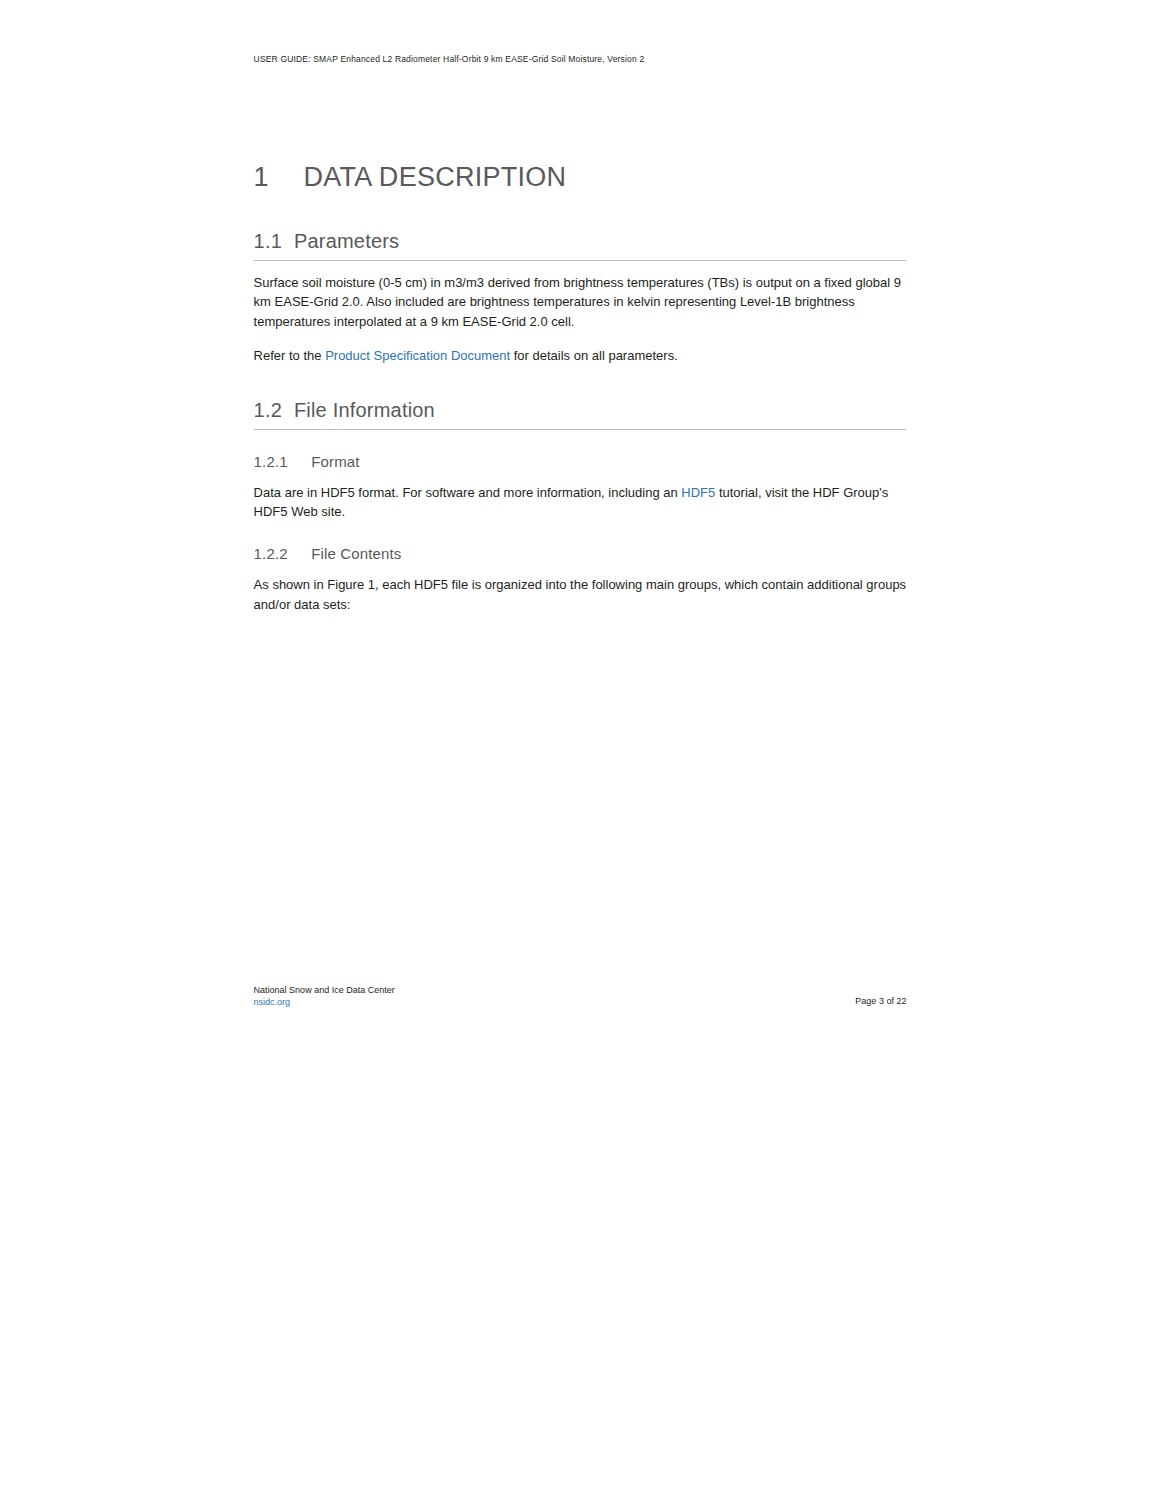USER GUIDE: SMAP Enhanced L2 Radiometer Half-Orbit 9 km EASE-Grid Soil Moisture, Version 2
1 DATA DESCRIPTION
1.1 Parameters
Surface soil moisture (0-5 cm) in m3/m3 derived from brightness temperatures (TBs) is output on a fixed global 9 km EASE-Grid 2.0. Also included are brightness temperatures in kelvin representing Level-1B brightness temperatures interpolated at a 9 km EASE-Grid 2.0 cell.
Refer to the Product Specification Document for details on all parameters.
1.2 File Information
1.2.1 Format
Data are in HDF5 format. For software and more information, including an HDF5 tutorial, visit the HDF Group's HDF5 Web site.
1.2.2 File Contents
As shown in Figure 1, each HDF5 file is organized into the following main groups, which contain additional groups and/or data sets:
National Snow and Ice Data Center
nsidc.org
Page 3 of 22